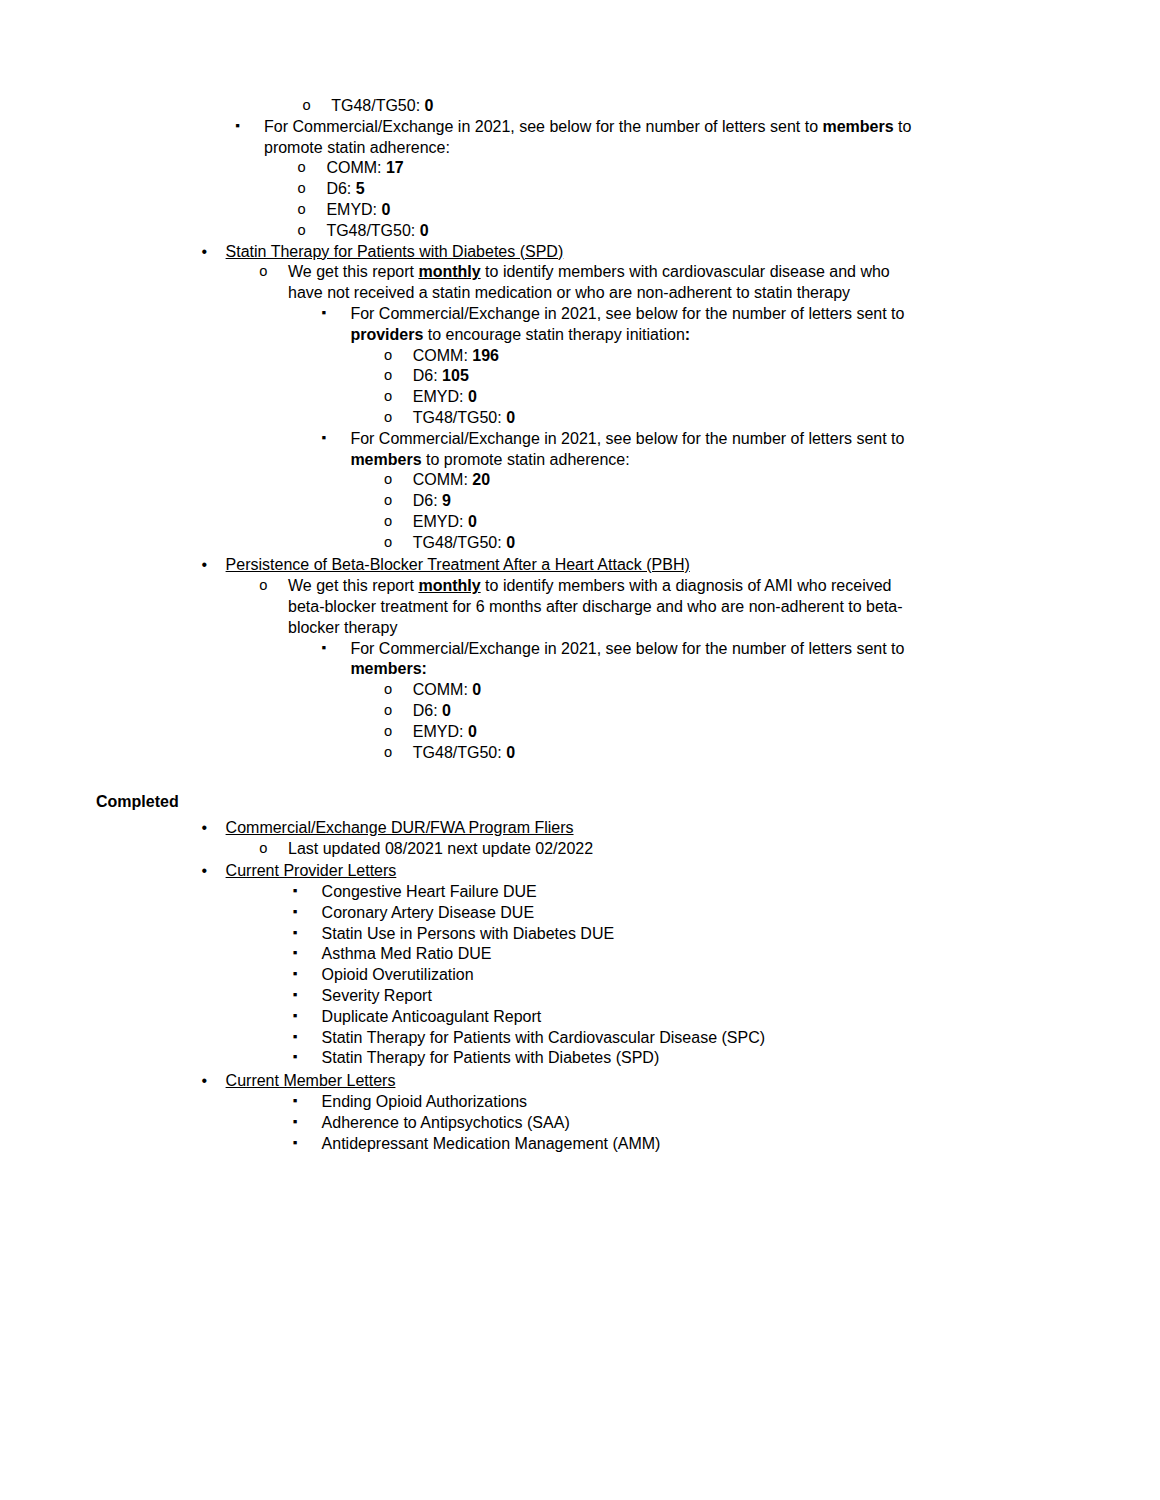TG48/TG50: 0
For Commercial/Exchange in 2021, see below for the number of letters sent to members to promote statin adherence:
COMM: 17
D6: 5
EMYD: 0
TG48/TG50: 0
Statin Therapy for Patients with Diabetes (SPD)
We get this report monthly to identify members with cardiovascular disease and who have not received a statin medication or who are non-adherent to statin therapy
For Commercial/Exchange in 2021, see below for the number of letters sent to providers to encourage statin therapy initiation:
COMM: 196
D6: 105
EMYD: 0
TG48/TG50: 0
For Commercial/Exchange in 2021, see below for the number of letters sent to members to promote statin adherence:
COMM: 20
D6: 9
EMYD: 0
TG48/TG50: 0
Persistence of Beta-Blocker Treatment After a Heart Attack (PBH)
We get this report monthly to identify members with a diagnosis of AMI who received beta-blocker treatment for 6 months after discharge and who are non-adherent to beta-blocker therapy
For Commercial/Exchange in 2021, see below for the number of letters sent to members:
COMM: 0
D6: 0
EMYD: 0
TG48/TG50: 0
Completed
Commercial/Exchange DUR/FWA Program Fliers
Last updated 08/2021 next update 02/2022
Current Provider Letters
Congestive Heart Failure DUE
Coronary Artery Disease DUE
Statin Use in Persons with Diabetes DUE
Asthma Med Ratio DUE
Opioid Overutilization
Severity Report
Duplicate Anticoagulant Report
Statin Therapy for Patients with Cardiovascular Disease (SPC)
Statin Therapy for Patients with Diabetes (SPD)
Current Member Letters
Ending Opioid Authorizations
Adherence to Antipsychotics (SAA)
Antidepressant Medication Management (AMM)